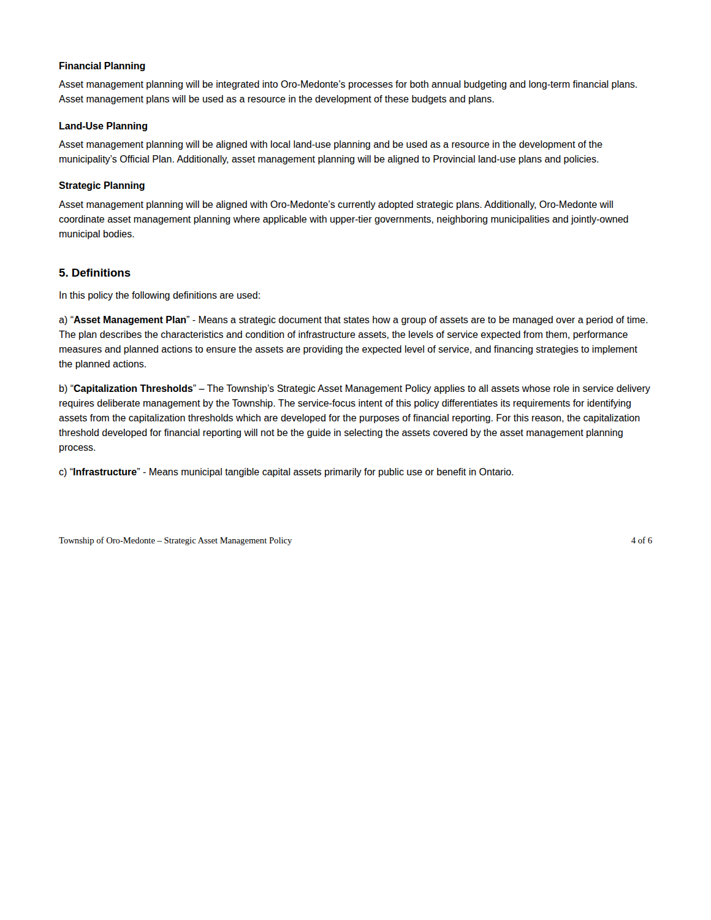Financial Planning
Asset management planning will be integrated into Oro-Medonte’s processes for both annual budgeting and long-term financial plans. Asset management plans will be used as a resource in the development of these budgets and plans.
Land-Use Planning
Asset management planning will be aligned with local land-use planning and be used as a resource in the development of the municipality’s Official Plan. Additionally, asset management planning will be aligned to Provincial land-use plans and policies.
Strategic Planning
Asset management planning will be aligned with Oro-Medonte’s currently adopted strategic plans. Additionally, Oro-Medonte will coordinate asset management planning where applicable with upper-tier governments, neighboring municipalities and jointly-owned municipal bodies.
5. Definitions
In this policy the following definitions are used:
a) “Asset Management Plan” - Means a strategic document that states how a group of assets are to be managed over a period of time. The plan describes the characteristics and condition of infrastructure assets, the levels of service expected from them, performance measures and planned actions to ensure the assets are providing the expected level of service, and financing strategies to implement the planned actions.
b) “Capitalization Thresholds” – The Township’s Strategic Asset Management Policy applies to all assets whose role in service delivery requires deliberate management by the Township. The service-focus intent of this policy differentiates its requirements for identifying assets from the capitalization thresholds which are developed for the purposes of financial reporting. For this reason, the capitalization threshold developed for financial reporting will not be the guide in selecting the assets covered by the asset management planning process.
c) “Infrastructure” - Means municipal tangible capital assets primarily for public use or benefit in Ontario.
Township of Oro-Medonte – Strategic Asset Management Policy 4 of 6